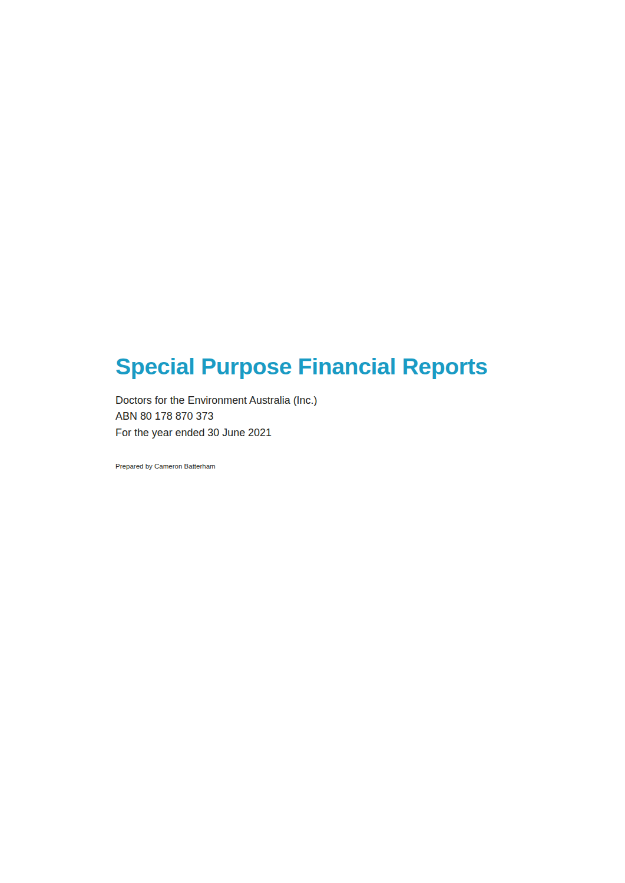Special Purpose Financial Reports
Doctors for the Environment Australia (Inc.)
ABN 80 178 870 373
For the year ended 30 June 2021
Prepared by Cameron Batterham